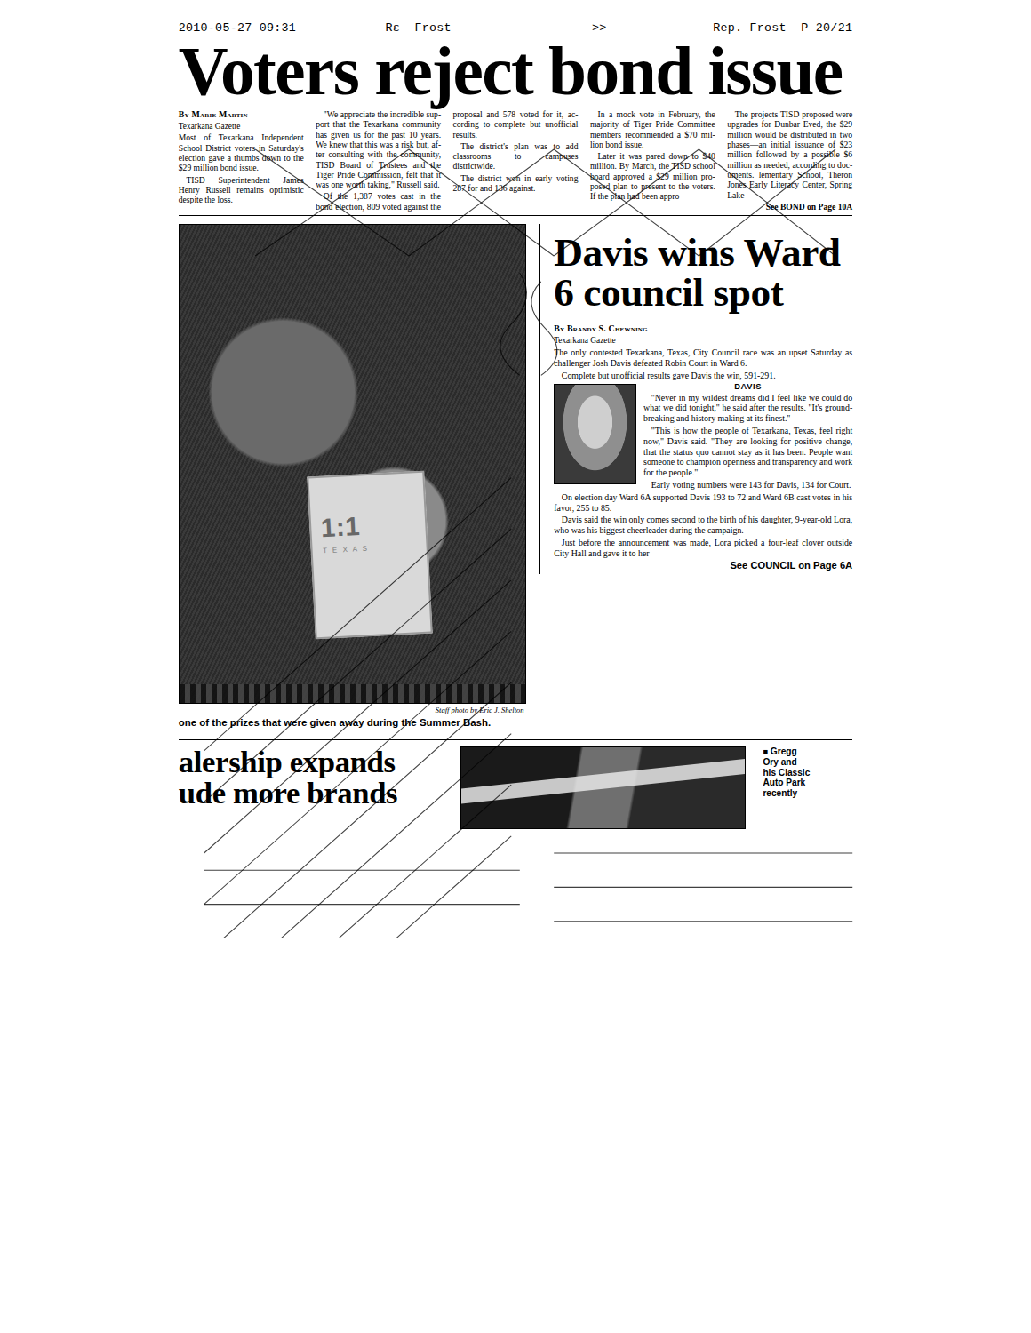2010-05-27 09:31 Rε Frost >> Rep. Frost P 20/21
Voters reject bond issue
By Marie Martin
Texarkana Gazette
Most of Texarkana Independent School District voters in Saturday's election gave a thumbs down to the $29 million bond issue.
TISD Superintendent James Henry Russell remains optimistic despite the loss.
"We appreciate the incredible support that the Texarkana community has given us for the past 10 years. We knew that this was a risk but, after consulting with the community, TISD Board of Trustees and the Tiger Pride Commission, felt that it was one worth taking," Russell said.
Of the 1,387 votes cast in the bond election, 809 voted against the proposal and 578 voted for it, according to complete but unofficial results.
The district's plan was to add classrooms to campuses districtwide.
The district won in early voting 287 for and 136 against.
In a mock vote in February, the majority of Tiger Pride Committee members recommended a $70 million bond issue.
Later it was pared down to $40 million. By March, the TISD school board approved a $29 million proposed plan to present to the voters. If the plan had been appro­
The projects TISD proposed were upgrades for Dunbar Eved, the $29 million would be distributed in two phases—an initial issuance of $23 million followed by a possible $6 million as needed, according to documents. lementary School, Theron Jones Early Literacy Center, Spring Lake
See BOND on Page 10A
1:1
T E X A S
Staff photo by Eric J. Shelton
one of the prizes that were given away during the Summer Bash.
Davis wins Ward 6 council spot
By Brandy S. Chewning
Texarkana Gazette
The only contested Texarkana, Texas, City Council race was an upset Saturday as challenger Josh Davis defeated Robin Court in Ward 6.
Complete but unofficial results gave Davis the win, 591-291.
DAVIS
"Never in my wildest dreams did I feel like we could do what we did tonight," he said after the results. "It's groundbreaking and history making at its finest."
"This is how the people of Texarkana, Texas, feel right now," Davis said. "They are looking for positive change, that the status quo cannot stay as it has been. People want someone to champion openness and transparency and work for the people."
Early voting numbers were 143 for Davis, 134 for Court.
On election day Ward 6A supported Davis 193 to 72 and Ward 6B cast votes in his favor, 255 to 85.
Davis said the win only comes second to the birth of his daughter, 9-year-old Lora, who was his biggest cheerleader during the campaign.
Just before the announcement was made, Lora picked a four-leaf clover outside City Hall and gave it to her
See COUNCIL on Page 6A
alership expands
ude more brands
■ Gregg
Ory and
his Classic
Auto Park
recently